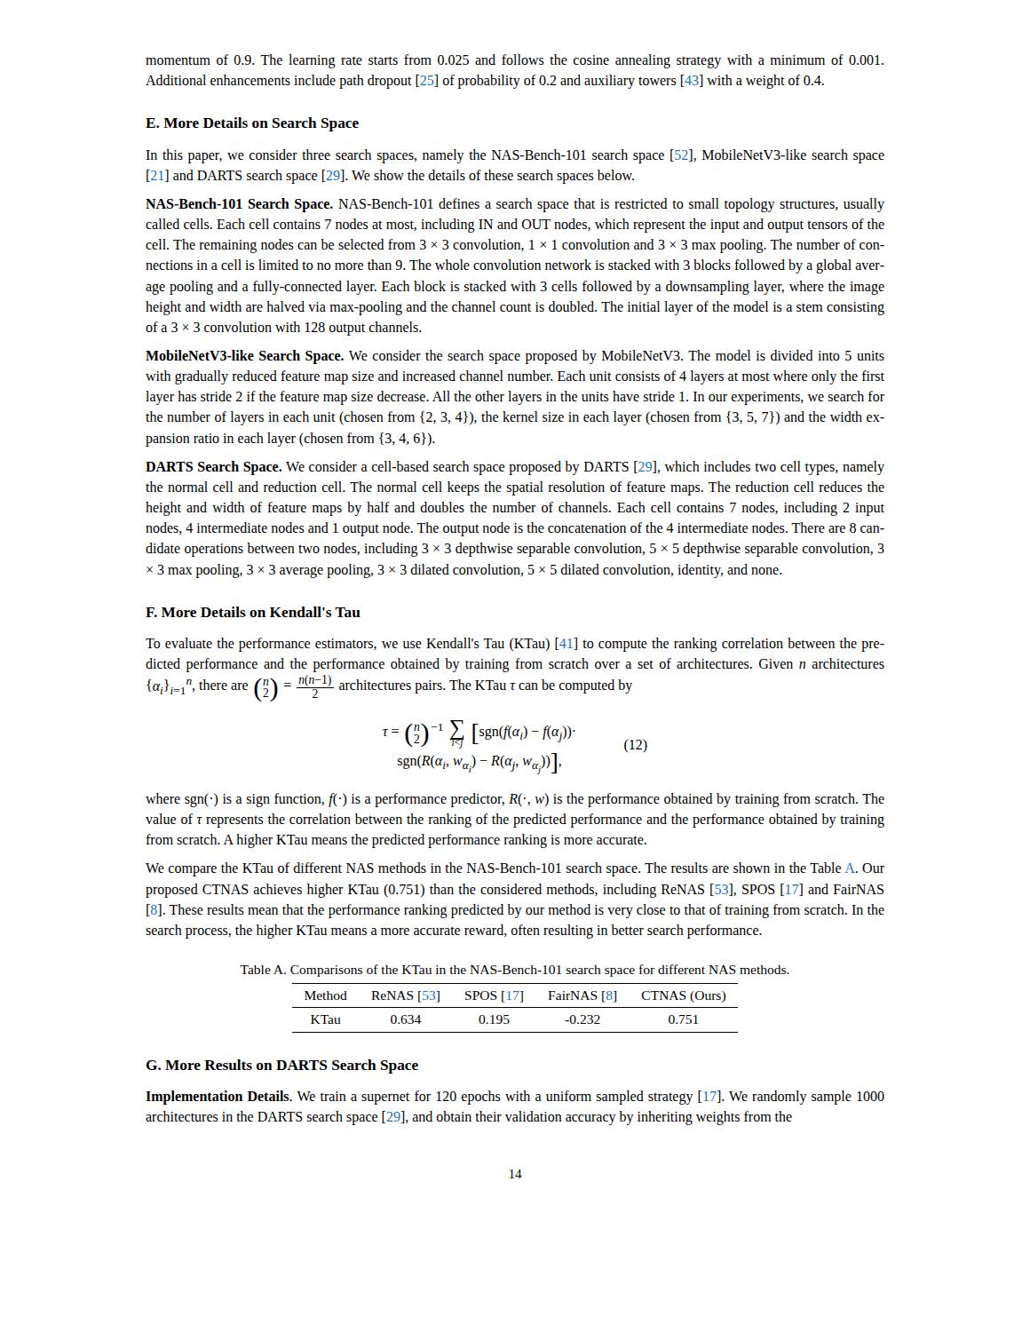momentum of 0.9. The learning rate starts from 0.025 and follows the cosine annealing strategy with a minimum of 0.001. Additional enhancements include path dropout [25] of probability of 0.2 and auxiliary towers [43] with a weight of 0.4.
E. More Details on Search Space
In this paper, we consider three search spaces, namely the NAS-Bench-101 search space [52], MobileNetV3-like search space [21] and DARTS search space [29]. We show the details of these search spaces below.
NAS-Bench-101 Search Space. NAS-Bench-101 defines a search space that is restricted to small topology structures, usually called cells. Each cell contains 7 nodes at most, including IN and OUT nodes, which represent the input and output tensors of the cell. The remaining nodes can be selected from 3 × 3 convolution, 1 × 1 convolution and 3 × 3 max pooling. The number of connections in a cell is limited to no more than 9. The whole convolution network is stacked with 3 blocks followed by a global average pooling and a fully-connected layer. Each block is stacked with 3 cells followed by a downsampling layer, where the image height and width are halved via max-pooling and the channel count is doubled. The initial layer of the model is a stem consisting of a 3 × 3 convolution with 128 output channels.
MobileNetV3-like Search Space. We consider the search space proposed by MobileNetV3. The model is divided into 5 units with gradually reduced feature map size and increased channel number. Each unit consists of 4 layers at most where only the first layer has stride 2 if the feature map size decrease. All the other layers in the units have stride 1. In our experiments, we search for the number of layers in each unit (chosen from {2, 3, 4}), the kernel size in each layer (chosen from {3, 5, 7}) and the width expansion ratio in each layer (chosen from {3, 4, 6}).
DARTS Search Space. We consider a cell-based search space proposed by DARTS [29], which includes two cell types, namely the normal cell and reduction cell. The normal cell keeps the spatial resolution of feature maps. The reduction cell reduces the height and width of feature maps by half and doubles the number of channels. Each cell contains 7 nodes, including 2 input nodes, 4 intermediate nodes and 1 output node. The output node is the concatenation of the 4 intermediate nodes. There are 8 candidate operations between two nodes, including 3 × 3 depthwise separable convolution, 5 × 5 depthwise separable convolution, 3 × 3 max pooling, 3 × 3 average pooling, 3 × 3 dilated convolution, 5 × 5 dilated convolution, identity, and none.
F. More Details on Kendall's Tau
To evaluate the performance estimators, we use Kendall's Tau (KTau) [41] to compute the ranking correlation between the predicted performance and the performance obtained by training from scratch over a set of architectures. Given n architectures {αi}i=1n, there are (n
2) = n(n−1) 2 architectures pairs. The KTau τ can be computed by
τ = (n
2)−1 ∑i<j [sgn(f(αi) − f(αj))·
sgn(R(αi, wαi) − R(αj, wαj))],
(12)
where sgn(·) is a sign function, f(·) is a performance predictor, R(·, w) is the performance obtained by training from scratch. The value of τ represents the correlation between the ranking of the predicted performance and the performance obtained by training from scratch. A higher KTau means the predicted performance ranking is more accurate.
We compare the KTau of different NAS methods in the NAS-Bench-101 search space. The results are shown in the Table A. Our proposed CTNAS achieves higher KTau (0.751) than the considered methods, including ReNAS [53], SPOS [17] and FairNAS [8]. These results mean that the performance ranking predicted by our method is very close to that of training from scratch. In the search process, the higher KTau means a more accurate reward, often resulting in better search performance.
Table A. Comparisons of the KTau in the NAS-Bench-101 search space for different NAS methods.
| Method | ReNAS [ 53 ] | SPOS [ 17 ] | FairNAS [ 8 ] | CTNAS (Ours) |
| --- | --- | --- | --- | --- |
| KTau | 0.634 | 0.195 | -0.232 | 0.751 |
G. More Results on DARTS Search Space
Implementation Details. We train a supernet for 120 epochs with a uniform sampled strategy [17]. We randomly sample 1000 architectures in the DARTS search space [29], and obtain their validation accuracy by inheriting weights from the
14